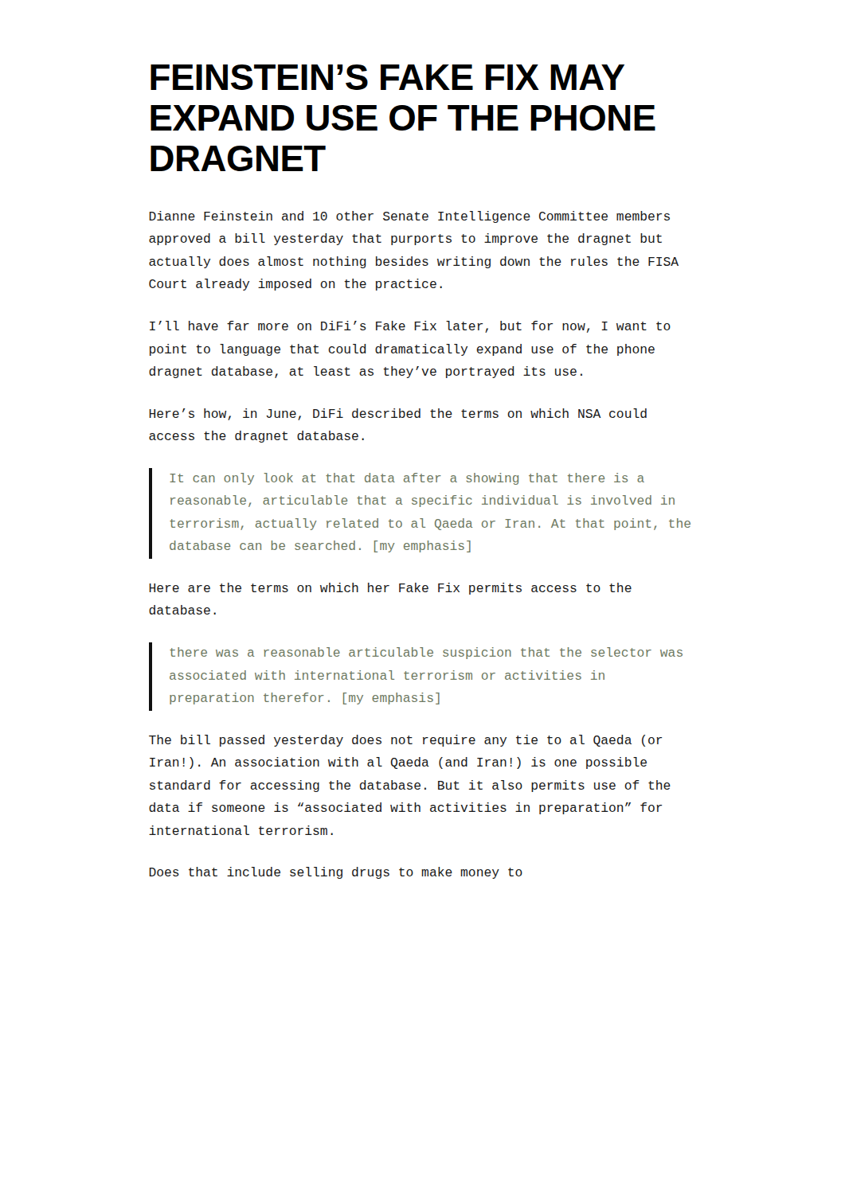FEINSTEIN’S FAKE FIX MAY EXPAND USE OF THE PHONE DRAGNET
Dianne Feinstein and 10 other Senate Intelligence Committee members approved a bill yesterday that purports to improve the dragnet but actually does almost nothing besides writing down the rules the FISA Court already imposed on the practice.
I’ll have far more on DiFi’s Fake Fix later, but for now, I want to point to language that could dramatically expand use of the phone dragnet database, at least as they’ve portrayed its use.
Here’s how, in June, DiFi described the terms on which NSA could access the dragnet database.
It can only look at that data after a showing that there is a reasonable, articulable that a specific individual is involved in terrorism, actually related to al Qaeda or Iran. At that point, the database can be searched. [my emphasis]
Here are the terms on which her Fake Fix permits access to the database.
there was a reasonable articulable suspicion that the selector was associated with international terrorism or activities in preparation therefor. [my emphasis]
The bill passed yesterday does not require any tie to al Qaeda (or Iran!). An association with al Qaeda (and Iran!) is one possible standard for accessing the database. But it also permits use of the data if someone is “associated with activities in preparation” for international terrorism.
Does that include selling drugs to make money to